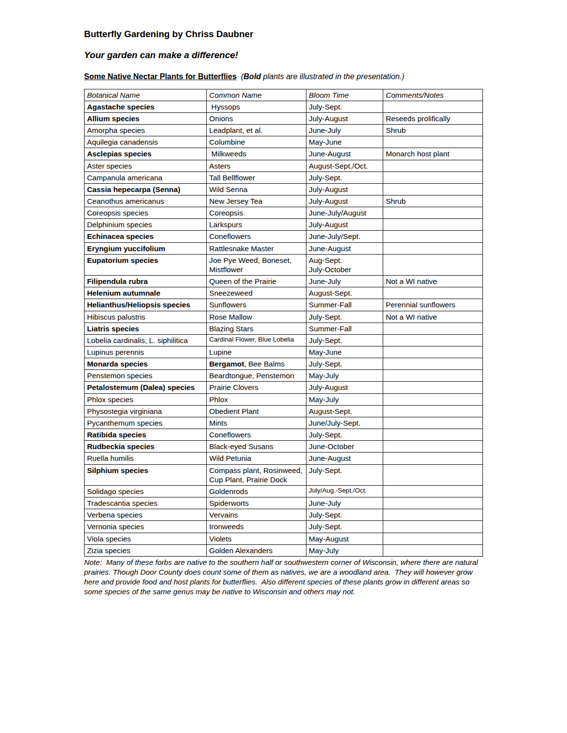Butterfly Gardening by Chriss Daubner
Your garden can make a difference!
Some Native Nectar Plants for Butterflies (Bold plants are illustrated in the presentation.)
| Botanical Name | Common Name | Bloom Time | Comments/Notes |
| --- | --- | --- | --- |
| Agastache species | Hyssops | July-Sept. | |
| Allium species | Onions | July-August | Reseeds prolifically |
| Amorpha species | Leadplant, et al. | June-July | Shrub |
| Aquilegia canadensis | Columbine | May-June | |
| Asclepias species | Milkweeds | June-August | Monarch host plant |
| Aster species | Asters | August-Sept./Oct. | |
| Campanula americana | Tall Bellflower | July-Sept. | |
| Cassia hepecarpa (Senna) | Wild Senna | July-August | |
| Ceanothus americanus | New Jersey Tea | July-August | Shrub |
| Coreopsis species | Coreopsis | June-July/August | |
| Delphinium species | Larkspurs | July-August | |
| Echinacea species | Coneflowers | June-July/Sept. | |
| Eryngium yuccifolium | Rattlesnake Master | June-August | |
| Eupatorium species | Joe Pye Weed, Boneset, Mistflower | Aug-Sept. July-October | |
| Filipendula rubra | Queen of the Prairie | June-July | Not a WI native |
| Helenium autumnale | Sneezeweed | August-Sept. | |
| Helianthus/Heliopsis species | Sunflowers | Summer-Fall | Perennial sunflowers |
| Hibiscus palustris | Rose Mallow | July-Sept. | Not a WI native |
| Liatris species | Blazing Stars | Summer-Fall | |
| Lobelia cardinalis, L. siphilitica | Cardinal Flower, Blue Lobelia | July-Sept. | |
| Lupinus perennis | Lupine | May-June | |
| Monarda species | Bergamot , Bee Balms | July-Sept. | |
| Penstemon species | Beardtongue, Penstemon | May-July | |
| Petalostemum (Dalea) species | Prairie Clovers | July-August | |
| Phlox species | Phlox | May-July | |
| Physostegia virginiana | Obedient Plant | August-Sept. | |
| Pycanthemum species | Mints | June/July-Sept. | |
| Ratibida species | Coneflowers | July-Sept. | |
| Rudbeckia species | Black-eyed Susans | June-October | |
| Ruella humilis | Wild Petunia | June-August | |
| Silphium species | Compass plant, Rosinweed, Cup Plant, Prairie Dock | July-Sept. | |
| Solidago species | Goldenrods | July/Aug.-Sept./Oct. | |
| Tradescantia species | Spiderworts | June-July | |
| Verbena species | Vervains | July-Sept. | |
| Vernonia species | Ironweeds | July-Sept. | |
| Viola species | Violets | May-August | |
| Zizia species | Golden Alexanders | May-July | |
Note: Many of these forbs are native to the southern half or southwestern corner of Wisconsin, where there are natural prairies. Though Door County does count some of them as natives, we are a woodland area. They will however grow here and provide food and host plants for butterflies. Also different species of these plants grow in different areas so some species of the same genus may be native to Wisconsin and others may not.